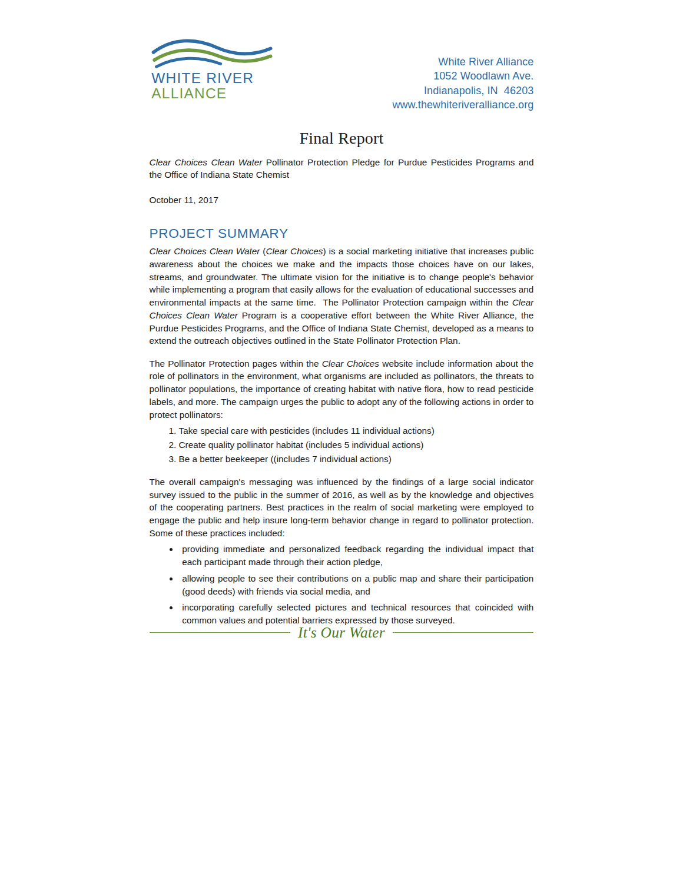WHITE RIVER ALLIANCE
White River Alliance
1052 Woodlawn Ave.
Indianapolis, IN 46203
www.thewhiteriveralliance.org
Final Report
Clear Choices Clean Water Pollinator Protection Pledge for Purdue Pesticides Programs and the Office of Indiana State Chemist
October 11, 2017
PROJECT SUMMARY
Clear Choices Clean Water (Clear Choices) is a social marketing initiative that increases public awareness about the choices we make and the impacts those choices have on our lakes, streams, and groundwater. The ultimate vision for the initiative is to change people's behavior while implementing a program that easily allows for the evaluation of educational successes and environmental impacts at the same time. The Pollinator Protection campaign within the Clear Choices Clean Water Program is a cooperative effort between the White River Alliance, the Purdue Pesticides Programs, and the Office of Indiana State Chemist, developed as a means to extend the outreach objectives outlined in the State Pollinator Protection Plan.
The Pollinator Protection pages within the Clear Choices website include information about the role of pollinators in the environment, what organisms are included as pollinators, the threats to pollinator populations, the importance of creating habitat with native flora, how to read pesticide labels, and more. The campaign urges the public to adopt any of the following actions in order to protect pollinators:
Take special care with pesticides (includes 11 individual actions)
Create quality pollinator habitat (includes 5 individual actions)
Be a better beekeeper ((includes 7 individual actions)
The overall campaign's messaging was influenced by the findings of a large social indicator survey issued to the public in the summer of 2016, as well as by the knowledge and objectives of the cooperating partners. Best practices in the realm of social marketing were employed to engage the public and help insure long-term behavior change in regard to pollinator protection. Some of these practices included:
providing immediate and personalized feedback regarding the individual impact that each participant made through their action pledge,
allowing people to see their contributions on a public map and share their participation (good deeds) with friends via social media, and
incorporating carefully selected pictures and technical resources that coincided with common values and potential barriers expressed by those surveyed.
It's Our Water